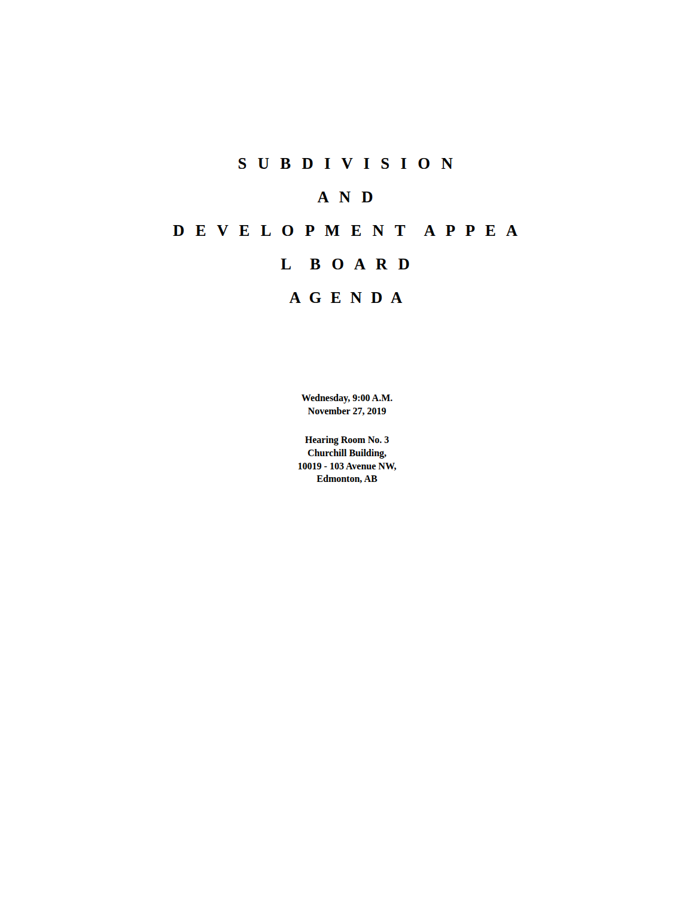S U B D I V I S I O N
A N D
D E V E L O P M E N T A P P E A L B O A R D
A G E N D A
Wednesday, 9:00 A.M.
November 27, 2019
Hearing Room No. 3
Churchill Building,
10019 - 103 Avenue NW,
Edmonton, AB